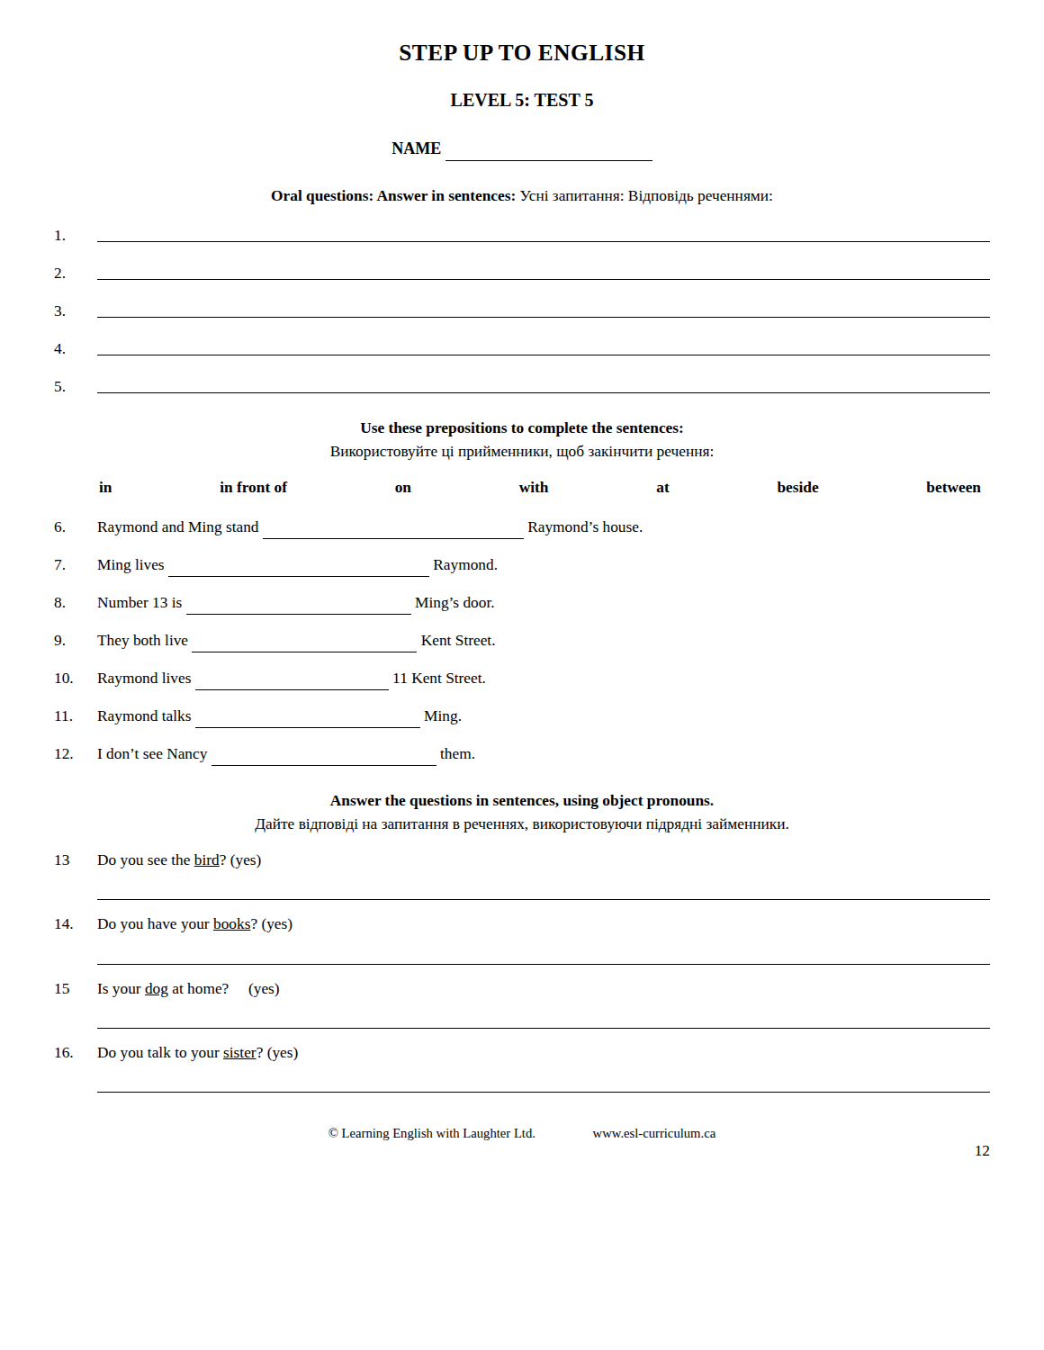STEP UP TO ENGLISH
LEVEL 5: TEST 5
NAME
Oral questions: Answer in sentences: Усні запитання: Відповідь реченнями:
Use these prepositions to complete the sentences: Використовуйте ці прийменники, щоб закінчити речення:
in in front of on with at beside between
6. Raymond and Ming stand Raymond’s house.
7. Ming lives Raymond.
8. Number 13 is Ming’s door.
9. They both live Kent Street.
10. Raymond lives 11 Kent Street.
11. Raymond talks Ming.
12. I don’t see Nancy them.
Answer the questions in sentences, using object pronouns. Дайте відповіді на запитання в реченнях, використовуючи підрядні займенники.
13 Do you see the bird? (yes)
14. Do you have your books? (yes)
15 Is your dog at home? (yes)
16. Do you talk to your sister? (yes)
© Learning English with Laughter Ltd. www.esl-curriculum.ca
12